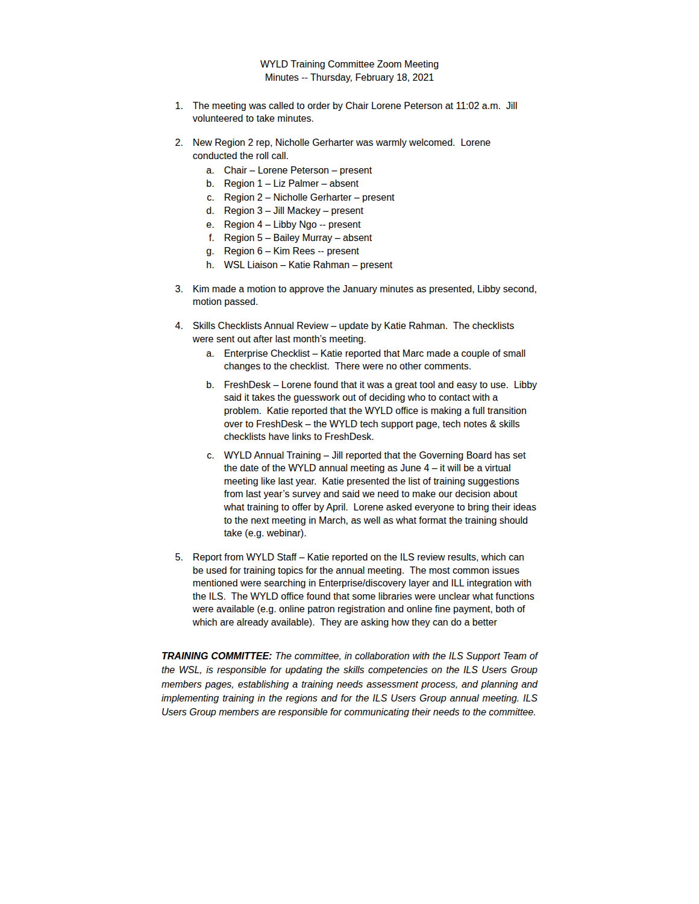WYLD Training Committee Zoom Meeting
Minutes -- Thursday, February 18, 2021
The meeting was called to order by Chair Lorene Peterson at 11:02 a.m. Jill volunteered to take minutes.
New Region 2 rep, Nicholle Gerharter was warmly welcomed. Lorene conducted the roll call.
Chair – Lorene Peterson – present
Region 1 – Liz Palmer – absent
Region 2 – Nicholle Gerharter – present
Region 3 – Jill Mackey – present
Region 4 – Libby Ngo -- present
Region 5 – Bailey Murray – absent
Region 6 – Kim Rees -- present
WSL Liaison – Katie Rahman – present
Kim made a motion to approve the January minutes as presented, Libby second, motion passed.
Skills Checklists Annual Review – update by Katie Rahman. The checklists were sent out after last month’s meeting.
Enterprise Checklist – Katie reported that Marc made a couple of small changes to the checklist. There were no other comments.
FreshDesk – Lorene found that it was a great tool and easy to use. Libby said it takes the guesswork out of deciding who to contact with a problem. Katie reported that the WYLD office is making a full transition over to FreshDesk – the WYLD tech support page, tech notes & skills checklists have links to FreshDesk.
WYLD Annual Training – Jill reported that the Governing Board has set the date of the WYLD annual meeting as June 4 – it will be a virtual meeting like last year. Katie presented the list of training suggestions from last year’s survey and said we need to make our decision about what training to offer by April. Lorene asked everyone to bring their ideas to the next meeting in March, as well as what format the training should take (e.g. webinar).
Report from WYLD Staff – Katie reported on the ILS review results, which can be used for training topics for the annual meeting. The most common issues mentioned were searching in Enterprise/discovery layer and ILL integration with the ILS. The WYLD office found that some libraries were unclear what functions were available (e.g. online patron registration and online fine payment, both of which are already available). They are asking how they can do a better
TRAINING COMMITTEE: The committee, in collaboration with the ILS Support Team of the WSL, is responsible for updating the skills competencies on the ILS Users Group members pages, establishing a training needs assessment process, and planning and implementing training in the regions and for the ILS Users Group annual meeting. ILS Users Group members are responsible for communicating their needs to the committee.